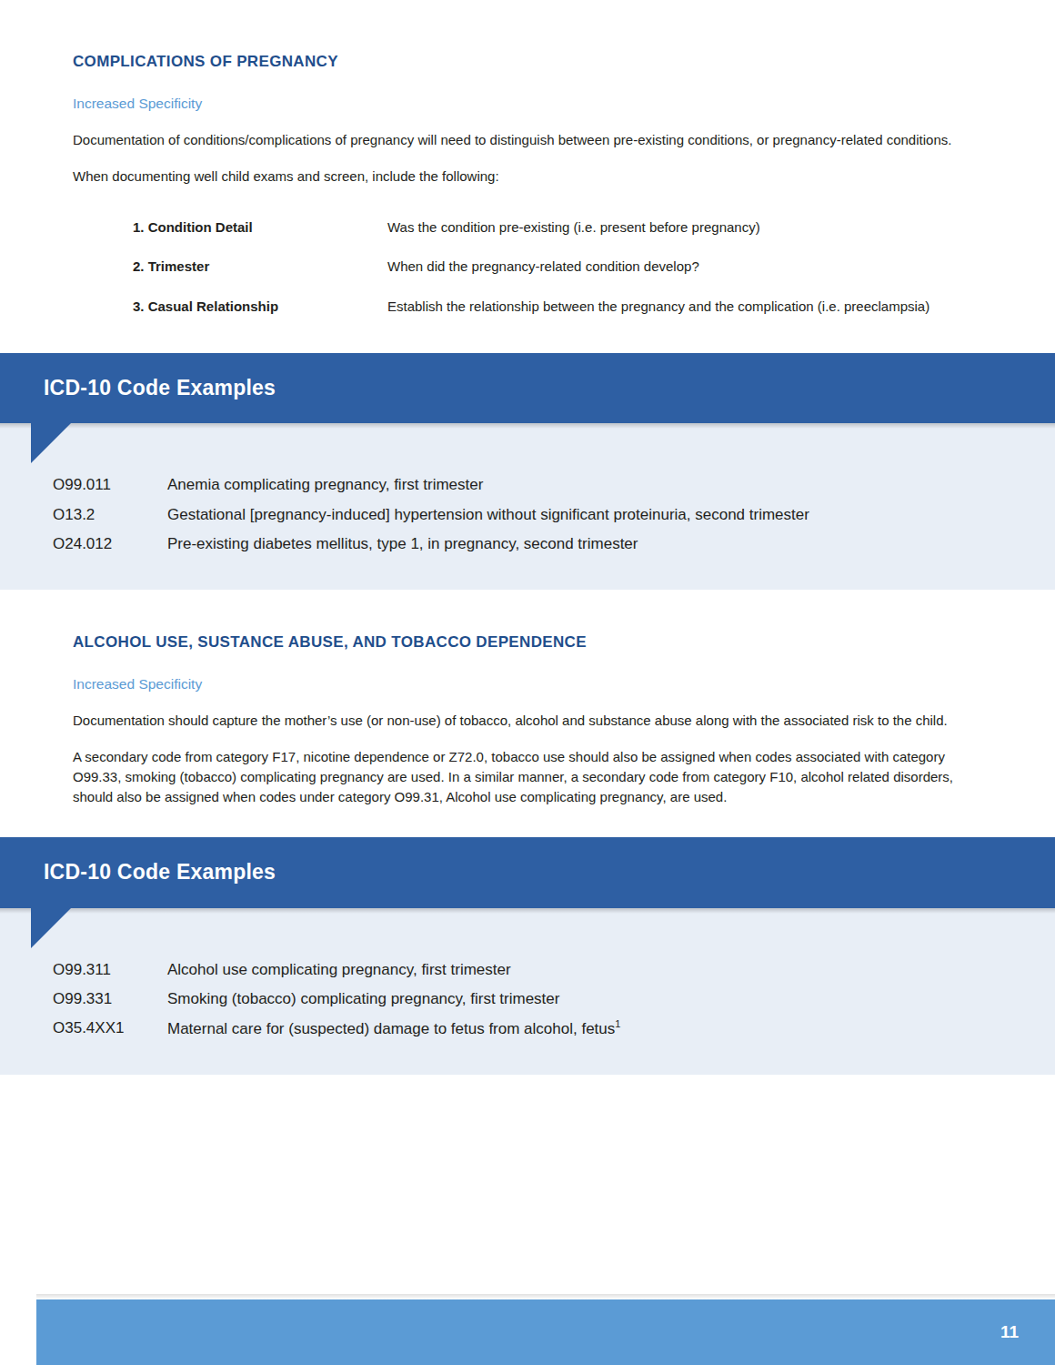Complications of Pregnancy
Increased Specificity
Documentation of conditions/complications of pregnancy will need to distinguish between pre-existing conditions, or pregnancy-related conditions.
When documenting well child exams and screen, include the following:
1. Condition Detail
Was the condition pre-existing (i.e. present before pregnancy)
2. Trimester
When did the pregnancy-related condition develop?
3. Casual Relationship
Establish the relationship between the pregnancy and the complication (i.e. preeclampsia)
ICD-10 Code Examples
| O99.011 | Anemia complicating pregnancy, first trimester |
| O13.2 | Gestational [pregnancy-induced] hypertension without significant proteinuria, second trimester |
| O24.012 | Pre-existing diabetes mellitus, type 1, in pregnancy, second trimester |
Alcohol Use, Sustance Abuse, and Tobacco Dependence
Increased Specificity
Documentation should capture the mother’s use (or non-use) of tobacco, alcohol and substance abuse along with the associated risk to the child.
A secondary code from category F17, nicotine dependence or Z72.0, tobacco use should also be assigned when codes associated with category O99.33, smoking (tobacco) complicating pregnancy are used. In a similar manner, a secondary code from category F10, alcohol related disorders, should also be assigned when codes under category O99.31, Alcohol use complicating pregnancy, are used.
ICD-10 Code Examples
| O99.311 | Alcohol use complicating pregnancy, first trimester |
| O99.331 | Smoking (tobacco) complicating pregnancy, first trimester |
| O35.4XX1 | Maternal care for (suspected) damage to fetus from alcohol, fetus 1 |
11